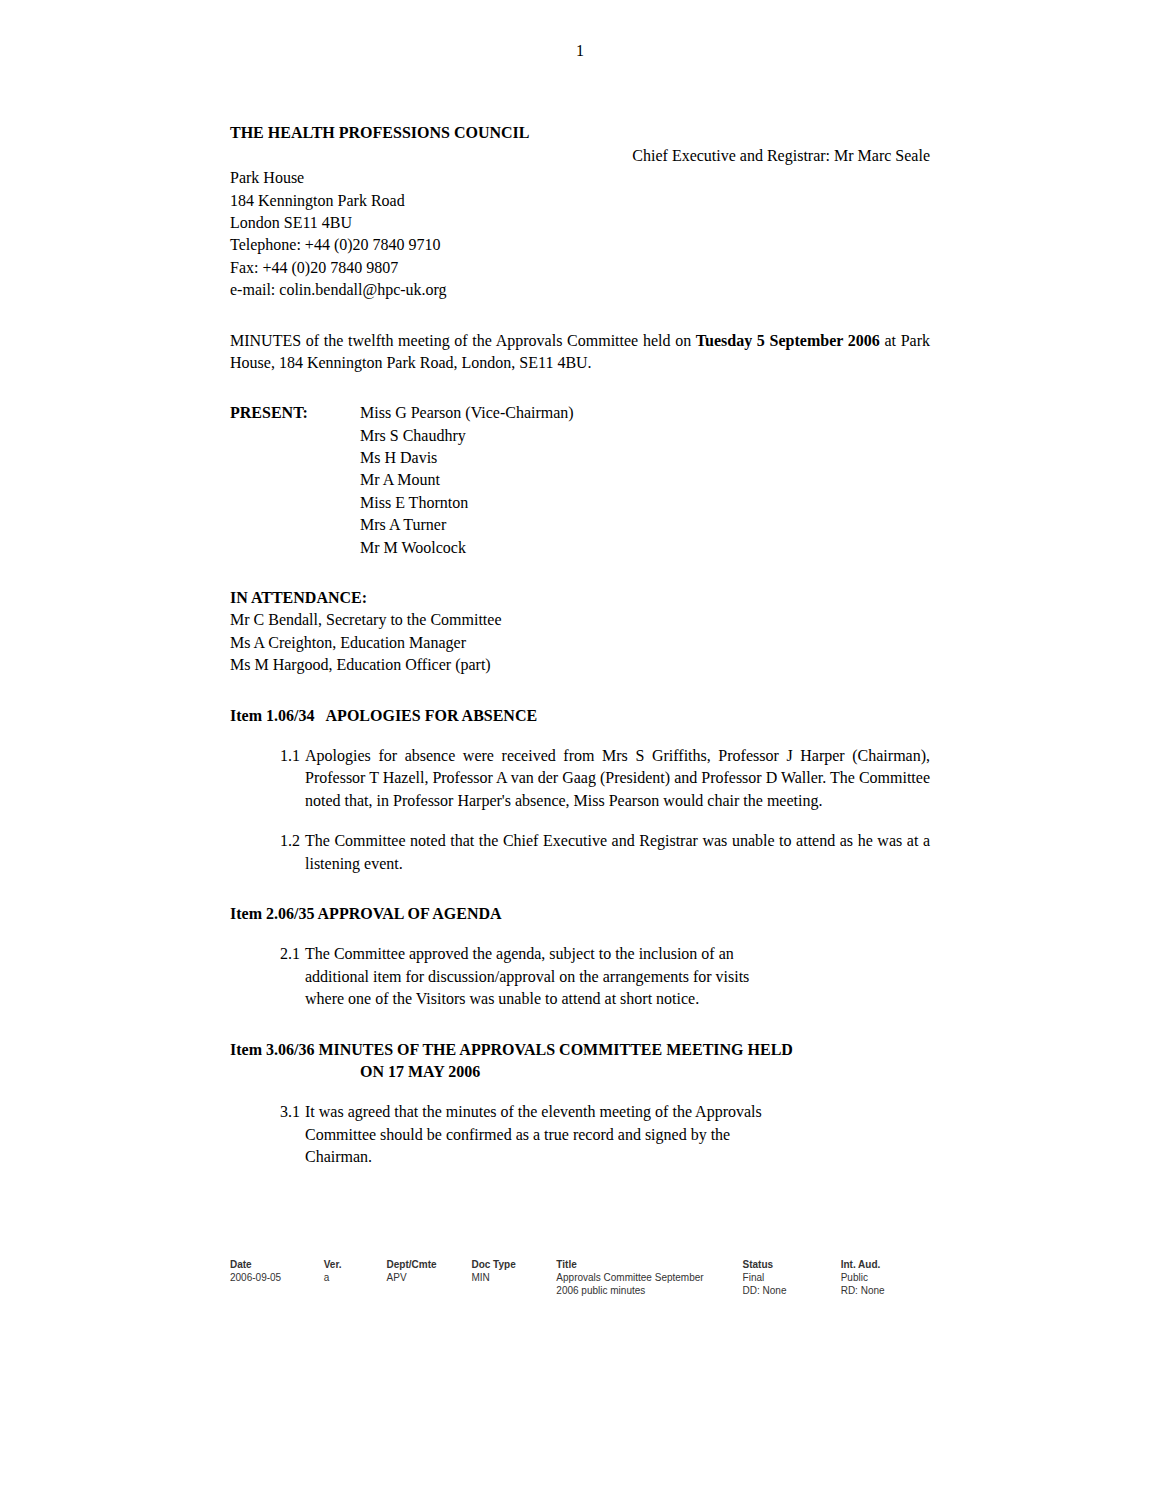1
THE HEALTH PROFESSIONS COUNCIL
Chief Executive and Registrar: Mr Marc Seale
Park House
184 Kennington Park Road
London SE11 4BU
Telephone: +44 (0)20 7840 9710
Fax: +44 (0)20 7840 9807
e-mail: colin.bendall@hpc-uk.org
MINUTES of the twelfth meeting of the Approvals Committee held on Tuesday 5 September 2006 at Park House, 184 Kennington Park Road, London, SE11 4BU.
PRESENT:
Miss G Pearson (Vice-Chairman)
Mrs S Chaudhry
Ms H Davis
Mr A Mount
Miss E Thornton
Mrs A Turner
Mr M Woolcock
IN ATTENDANCE:
Mr C Bendall, Secretary to the Committee
Ms A Creighton, Education Manager
Ms M Hargood, Education Officer (part)
Item 1.06/34 APOLOGIES FOR ABSENCE
1.1
Apologies for absence were received from Mrs S Griffiths, Professor J Harper (Chairman), Professor T Hazell, Professor A van der Gaag (President) and Professor D Waller. The Committee noted that, in Professor Harper's absence, Miss Pearson would chair the meeting.
1.2
The Committee noted that the Chief Executive and Registrar was unable to attend as he was at a listening event.
Item 2.06/35 APPROVAL OF AGENDA
2.1
The Committee approved the agenda, subject to the inclusion of an additional item for discussion/approval on the arrangements for visits where one of the Visitors was unable to attend at short notice.
Item 3.06/36 MINUTES OF THE APPROVALS COMMITTEE MEETING HELDON 17 MAY 2006
3.1
It was agreed that the minutes of the eleventh meeting of the Approvals Committee should be confirmed as a true record and signed by the Chairman.
Date
2006-09-05
Ver.
a
Dept/Cmte
APV
Doc Type
MIN
Title
Approvals Committee September
2006 public minutes
Status
Final
DD: None
Int. Aud.
Public
RD: None